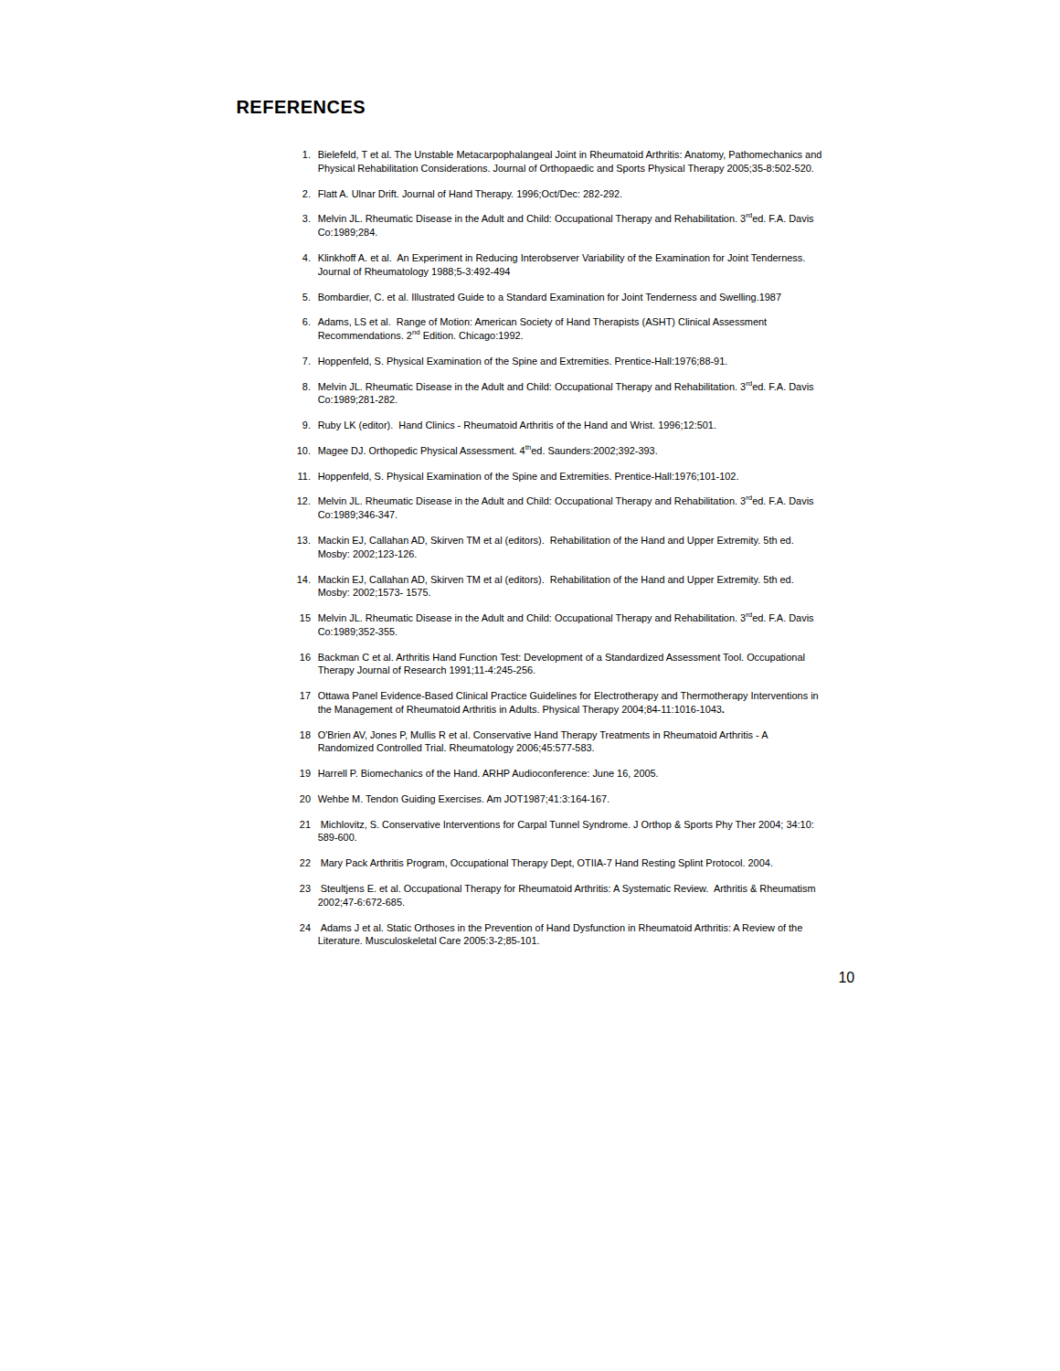REFERENCES
1 Bielefeld, T et al. The Unstable Metacarpophalangeal Joint in Rheumatoid Arthritis: Anatomy, Pathomechanics and Physical Rehabilitation Considerations. Journal of Orthopaedic and Sports Physical Therapy 2005;35-8:502-520.
2 Flatt A. Ulnar Drift. Journal of Hand Therapy. 1996;Oct/Dec: 282-292.
3 Melvin JL. Rheumatic Disease in the Adult and Child: Occupational Therapy and Rehabilitation. 3rded. F.A. Davis Co:1989;284.
4 Klinkhoff A. et al. An Experiment in Reducing Interobserver Variability of the Examination for Joint Tenderness. Journal of Rheumatology 1988;5-3:492-494
5 Bombardier, C. et al. Illustrated Guide to a Standard Examination for Joint Tenderness and Swelling.1987
6 Adams, LS et al. Range of Motion: American Society of Hand Therapists (ASHT) Clinical Assessment Recommendations. 2nd Edition. Chicago:1992.
7 Hoppenfeld, S. Physical Examination of the Spine and Extremities. Prentice-Hall:1976;88-91.
8 Melvin JL. Rheumatic Disease in the Adult and Child: Occupational Therapy and Rehabilitation. 3rded. F.A. Davis Co:1989;281-282.
9 Ruby LK (editor). Hand Clinics - Rheumatoid Arthritis of the Hand and Wrist. 1996;12:501.
10 Magee DJ. Orthopedic Physical Assessment. 4thed. Saunders:2002;392-393.
11 Hoppenfeld, S. Physical Examination of the Spine and Extremities. Prentice-Hall:1976;101-102.
12 Melvin JL. Rheumatic Disease in the Adult and Child: Occupational Therapy and Rehabilitation. 3rded. F.A. Davis Co:1989;346-347.
13 Mackin EJ, Callahan AD, Skirven TM et al (editors). Rehabilitation of the Hand and Upper Extremity. 5th ed. Mosby: 2002;123-126.
14 Mackin EJ, Callahan AD, Skirven TM et al (editors). Rehabilitation of the Hand and Upper Extremity. 5th ed. Mosby: 2002;1573- 1575.
15 Melvin JL. Rheumatic Disease in the Adult and Child: Occupational Therapy and Rehabilitation. 3rded. F.A. Davis Co:1989;352-355.
16 Backman C et al. Arthritis Hand Function Test: Development of a Standardized Assessment Tool. Occupational Therapy Journal of Research 1991;11-4:245-256.
17 Ottawa Panel Evidence-Based Clinical Practice Guidelines for Electrotherapy and Thermotherapy Interventions in the Management of Rheumatoid Arthritis in Adults. Physical Therapy 2004;84-11:1016-1043.
18 O'Brien AV, Jones P, Mullis R et al. Conservative Hand Therapy Treatments in Rheumatoid Arthritis - A Randomized Controlled Trial. Rheumatology 2006;45:577-583.
19 Harrell P. Biomechanics of the Hand. ARHP Audioconference: June 16, 2005.
20 Wehbe M. Tendon Guiding Exercises. Am JOT1987;41:3:164-167.
21 Michlovitz, S. Conservative Interventions for Carpal Tunnel Syndrome. J Orthop & Sports Phy Ther 2004; 34:10: 589-600.
22 Mary Pack Arthritis Program, Occupational Therapy Dept, OTIIA-7 Hand Resting Splint Protocol. 2004.
23 Steultjens E. et al. Occupational Therapy for Rheumatoid Arthritis: A Systematic Review. Arthritis & Rheumatism 2002;47-6:672-685.
24 Adams J et al. Static Orthoses in the Prevention of Hand Dysfunction in Rheumatoid Arthritis: A Review of the Literature. Musculoskeletal Care 2005:3-2;85-101.
10